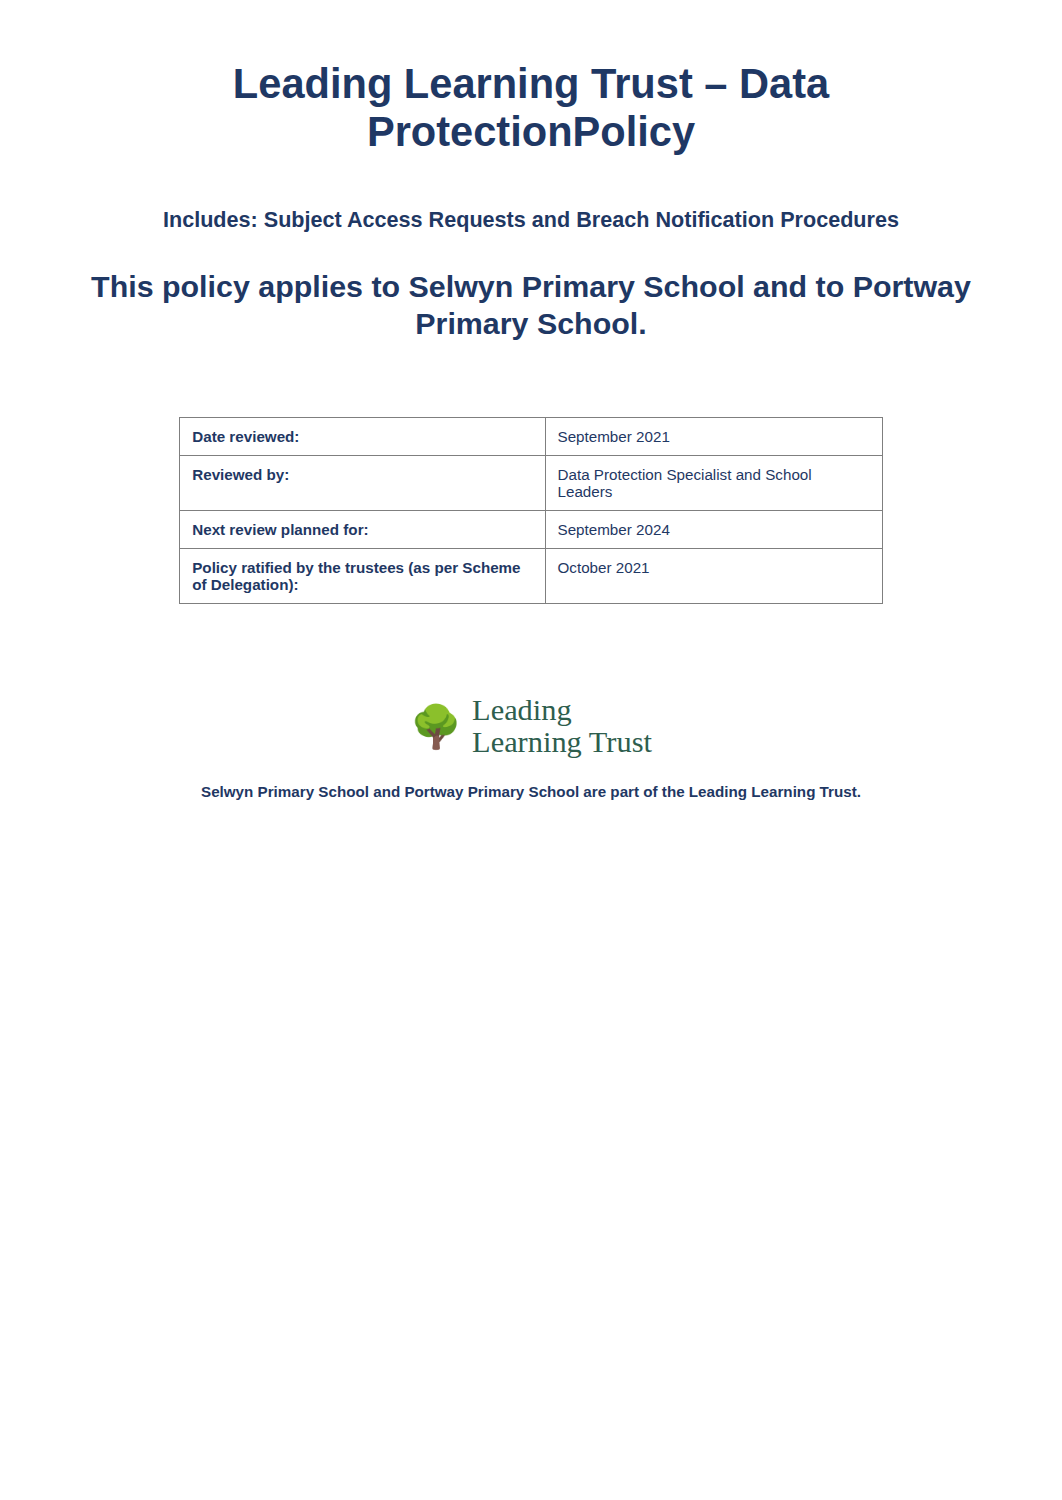Leading Learning Trust – Data ProtectionPolicy
Includes: Subject Access Requests and Breach Notification Procedures
This policy applies to Selwyn Primary School and to Portway Primary School.
| Date reviewed: | September 2021 |
| Reviewed by: | Data Protection Specialist and School Leaders |
| Next review planned for: | September 2024 |
| Policy ratified by the trustees (as per Scheme of Delegation): | October 2021 |
🌳Leading
Learning Trust
Selwyn Primary School and Portway Primary School are part of the Leading Learning Trust.